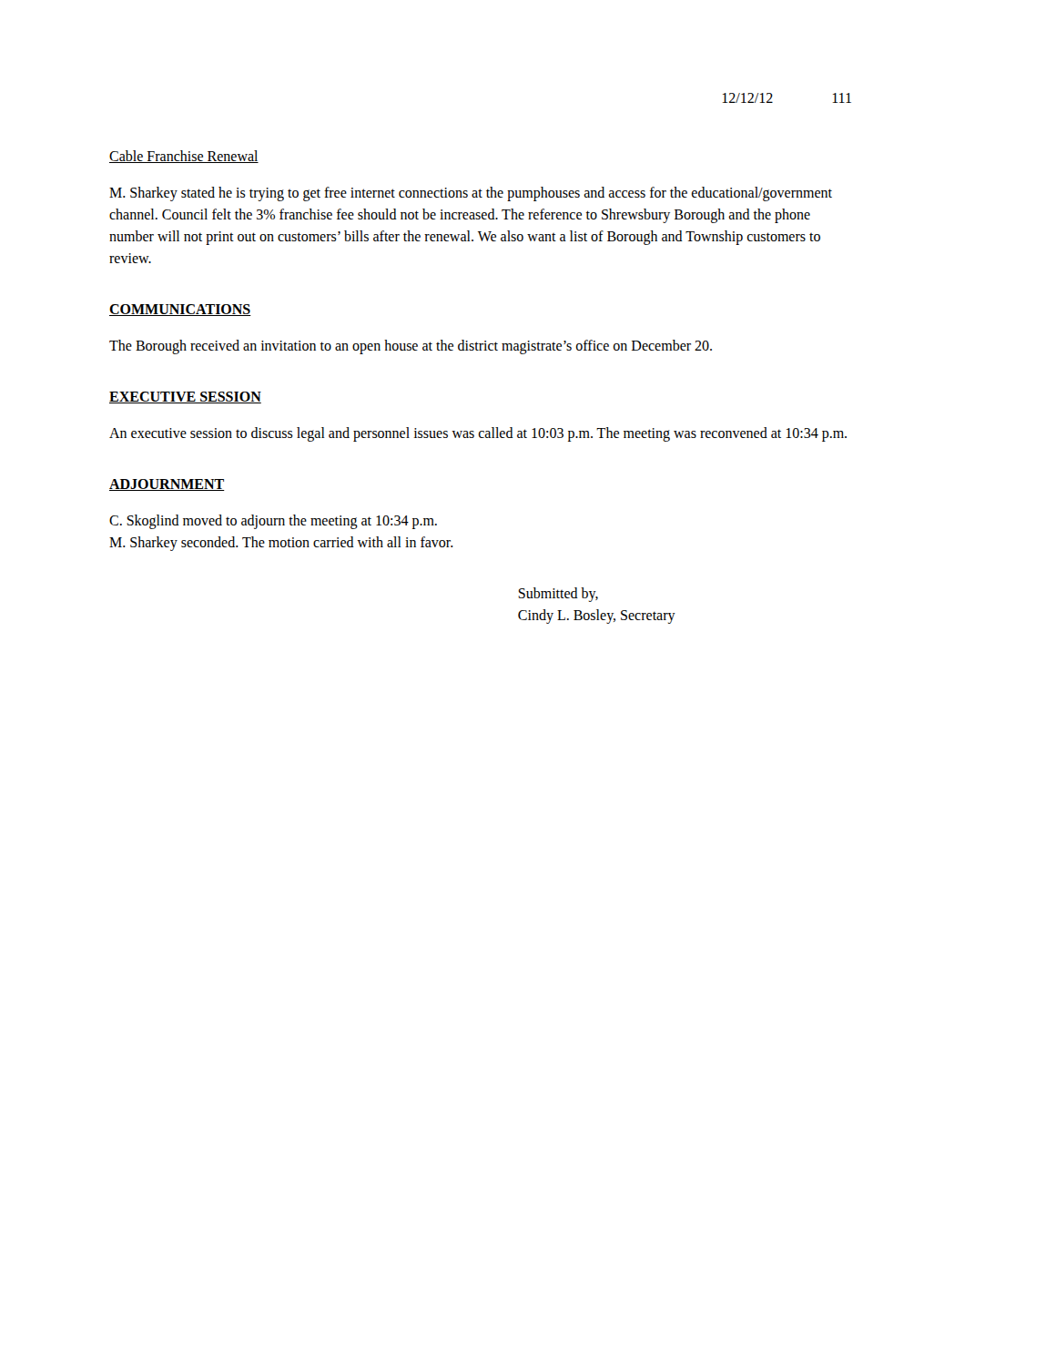12/12/12111
Cable Franchise Renewal
M. Sharkey stated he is trying to get free internet connections at the pumphouses and access for the educational/government channel. Council felt the 3% franchise fee should not be increased. The reference to Shrewsbury Borough and the phone number will not print out on customers’ bills after the renewal. We also want a list of Borough and Township customers to review.
COMMUNICATIONS
The Borough received an invitation to an open house at the district magistrate’s office on December 20.
EXECUTIVE SESSION
An executive session to discuss legal and personnel issues was called at 10:03 p.m. The meeting was reconvened at 10:34 p.m.
ADJOURNMENT
C. Skoglind moved to adjourn the meeting at 10:34 p.m.
M. Sharkey seconded. The motion carried with all in favor.
Submitted by,
Cindy L. Bosley, Secretary